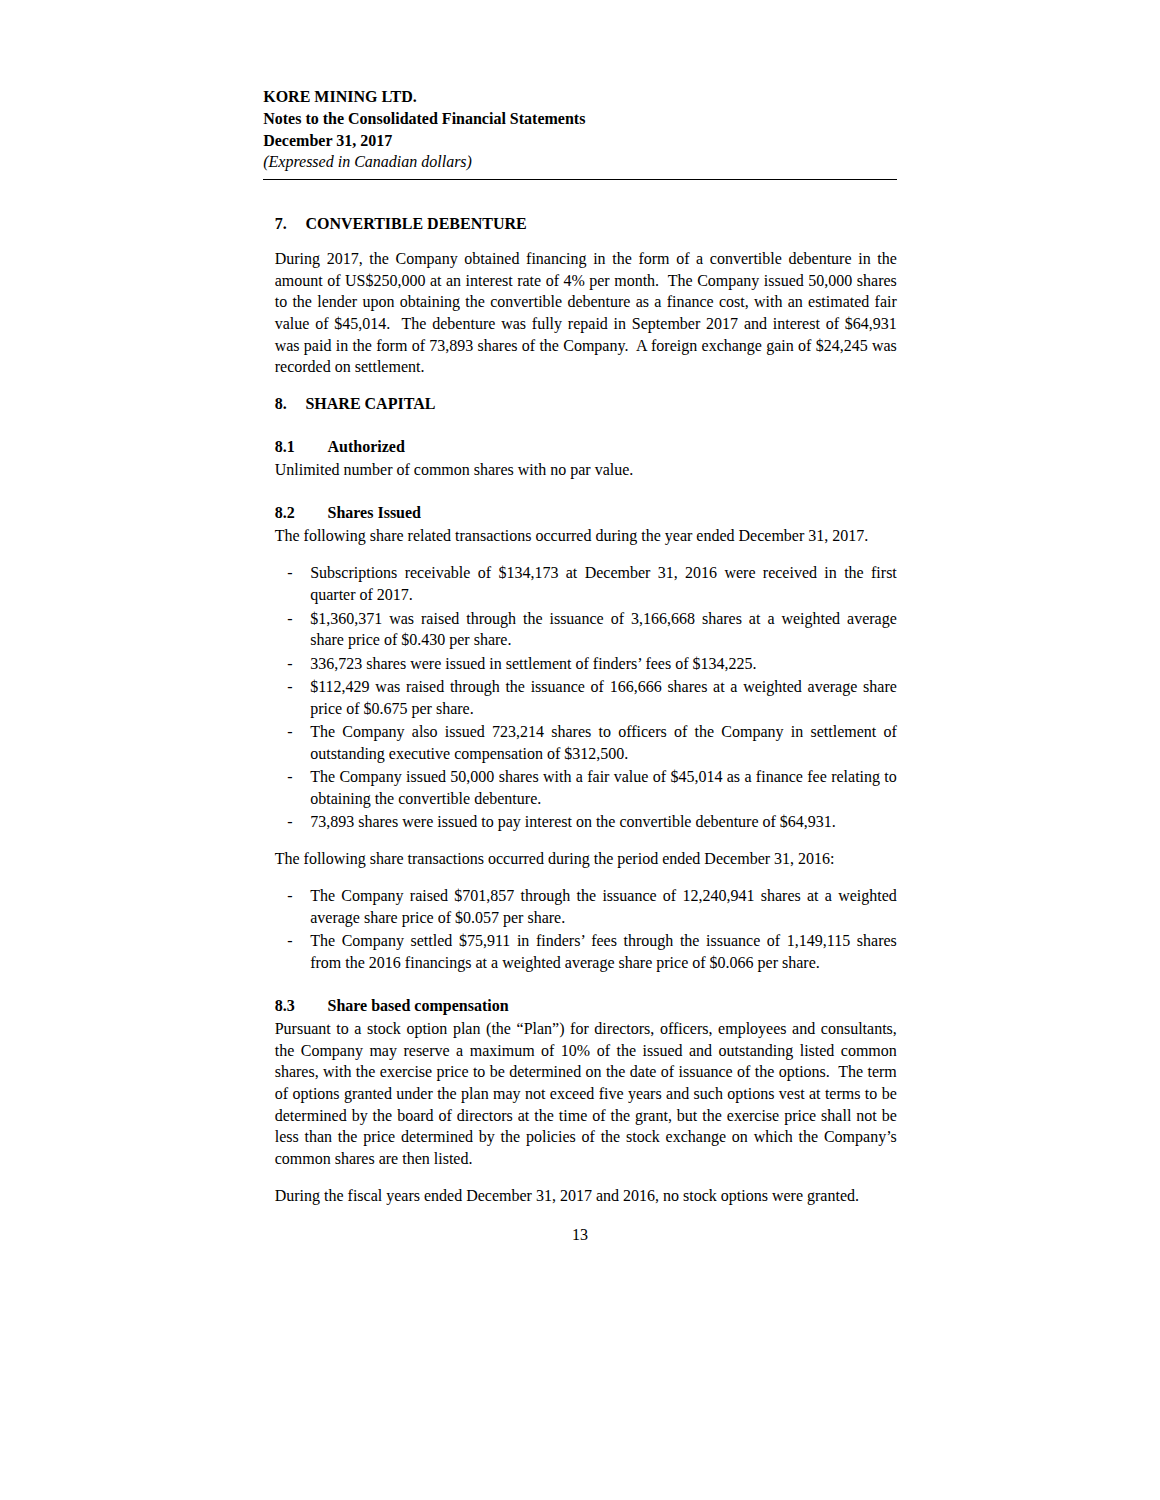KORE MINING LTD.
Notes to the Consolidated Financial Statements
December 31, 2017
(Expressed in Canadian dollars)
7. CONVERTIBLE DEBENTURE
During 2017, the Company obtained financing in the form of a convertible debenture in the amount of US$250,000 at an interest rate of 4% per month. The Company issued 50,000 shares to the lender upon obtaining the convertible debenture as a finance cost, with an estimated fair value of $45,014. The debenture was fully repaid in September 2017 and interest of $64,931 was paid in the form of 73,893 shares of the Company. A foreign exchange gain of $24,245 was recorded on settlement.
8. SHARE CAPITAL
8.1 Authorized
Unlimited number of common shares with no par value.
8.2 Shares Issued
The following share related transactions occurred during the year ended December 31, 2017.
Subscriptions receivable of $134,173 at December 31, 2016 were received in the first quarter of 2017.
$1,360,371 was raised through the issuance of 3,166,668 shares at a weighted average share price of $0.430 per share.
336,723 shares were issued in settlement of finders’ fees of $134,225.
$112,429 was raised through the issuance of 166,666 shares at a weighted average share price of $0.675 per share.
The Company also issued 723,214 shares to officers of the Company in settlement of outstanding executive compensation of $312,500.
The Company issued 50,000 shares with a fair value of $45,014 as a finance fee relating to obtaining the convertible debenture.
73,893 shares were issued to pay interest on the convertible debenture of $64,931.
The following share transactions occurred during the period ended December 31, 2016:
The Company raised $701,857 through the issuance of 12,240,941 shares at a weighted average share price of $0.057 per share.
The Company settled $75,911 in finders’ fees through the issuance of 1,149,115 shares from the 2016 financings at a weighted average share price of $0.066 per share.
8.3 Share based compensation
Pursuant to a stock option plan (the “Plan”) for directors, officers, employees and consultants, the Company may reserve a maximum of 10% of the issued and outstanding listed common shares, with the exercise price to be determined on the date of issuance of the options. The term of options granted under the plan may not exceed five years and such options vest at terms to be determined by the board of directors at the time of the grant, but the exercise price shall not be less than the price determined by the policies of the stock exchange on which the Company’s common shares are then listed.
During the fiscal years ended December 31, 2017 and 2016, no stock options were granted.
13